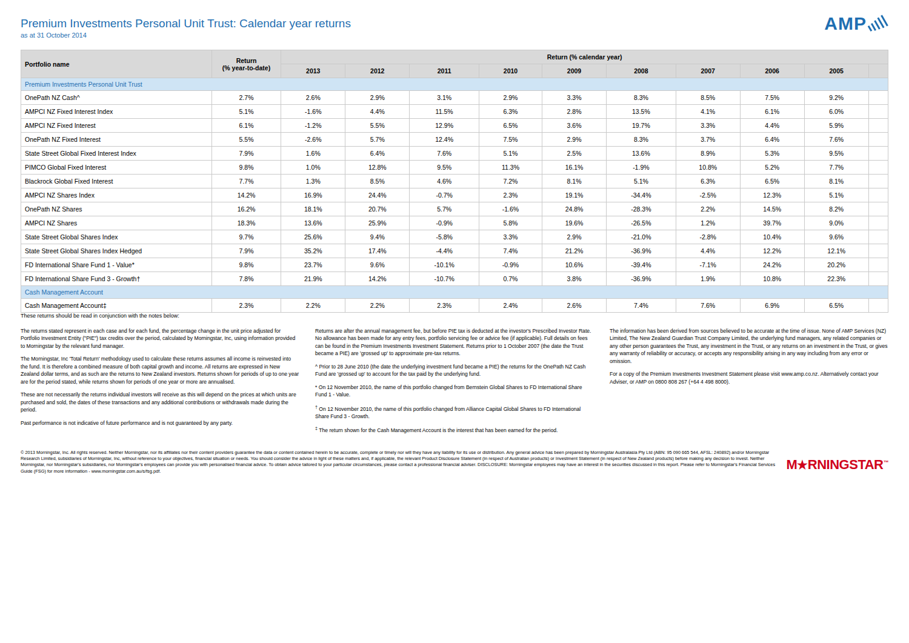Premium Investments Personal Unit Trust: Calendar year returns
as at 31 October 2014
AMP
| Portfolio name | Return (% year-to-date) | Return (% calendar year) |
| --- | --- | --- |
| 2013 | 2012 | 2011 | 2010 | 2009 | 2008 | 2007 | 2006 | 2005 | |
| Premium Investments Personal Unit Trust |
| OnePath NZ Cash^ | 2.7% | 2.6% | 2.9% | 3.1% | 2.9% | 3.3% | 8.3% | 8.5% | 7.5% | 9.2% | |
| AMPCI NZ Fixed Interest Index | 5.1% | -1.6% | 4.4% | 11.5% | 6.3% | 2.8% | 13.5% | 4.1% | 6.1% | 6.0% | |
| AMPCI NZ Fixed Interest | 6.1% | -1.2% | 5.5% | 12.9% | 6.5% | 3.6% | 19.7% | 3.3% | 4.4% | 5.9% | |
| OnePath NZ Fixed Interest | 5.5% | -2.6% | 5.7% | 12.4% | 7.5% | 2.9% | 8.3% | 3.7% | 6.4% | 7.6% | |
| State Street Global Fixed Interest Index | 7.9% | 1.6% | 6.4% | 7.6% | 5.1% | 2.5% | 13.6% | 8.9% | 5.3% | 9.5% | |
| PIMCO Global Fixed Interest | 9.8% | 1.0% | 12.8% | 9.5% | 11.3% | 16.1% | -1.9% | 10.8% | 5.2% | 7.7% | |
| Blackrock Global Fixed Interest | 7.7% | 1.3% | 8.5% | 4.6% | 7.2% | 8.1% | 5.1% | 6.3% | 6.5% | 8.1% | |
| AMPCI NZ Shares Index | 14.2% | 16.9% | 24.4% | -0.7% | 2.3% | 19.1% | -34.4% | -2.5% | 12.3% | 5.1% | |
| OnePath NZ Shares | 16.2% | 18.1% | 20.7% | 5.7% | -1.6% | 24.8% | -28.3% | 2.2% | 14.5% | 8.2% | |
| AMPCI NZ Shares | 18.3% | 13.6% | 25.9% | -0.9% | 5.8% | 19.6% | -26.5% | 1.2% | 39.7% | 9.0% | |
| State Street Global Shares Index | 9.7% | 25.6% | 9.4% | -5.8% | 3.3% | 2.9% | -21.0% | -2.8% | 10.4% | 9.6% | |
| State Street Global Shares Index Hedged | 7.9% | 35.2% | 17.4% | -4.4% | 7.4% | 21.2% | -36.9% | 4.4% | 12.2% | 12.1% | |
| FD International Share Fund 1 - Value* | 9.8% | 23.7% | 9.6% | -10.1% | -0.9% | 10.6% | -39.4% | -7.1% | 24.2% | 20.2% | |
| FD International Share Fund 3 - Growth† | 7.8% | 21.9% | 14.2% | -10.7% | 0.7% | 3.8% | -36.9% | 1.9% | 10.8% | 22.3% | |
| Cash Management Account |
| Cash Management Account‡ | 2.3% | 2.2% | 2.2% | 2.3% | 2.4% | 2.6% | 7.4% | 7.6% | 6.9% | 6.5% | |
These returns should be read in conjunction with the notes below:
The returns stated represent in each case and for each fund, the percentage change in the unit price adjusted for Portfolio Investment Entity ("PIE") tax credits over the period, calculated by Morningstar, Inc, using information provided to Morningstar by the relevant fund manager.
The Morningstar, Inc 'Total Return' methodology used to calculate these returns assumes all income is reinvested into the fund. It is therefore a combined measure of both capital growth and income. All returns are expressed in New Zealand dollar terms, and as such are the returns to New Zealand investors. Returns shown for periods of up to one year are for the period stated, while returns shown for periods of one year or more are annualised.
These are not necessarily the returns individual investors will receive as this will depend on the prices at which units are purchased and sold, the dates of these transactions and any additional contributions or withdrawals made during the period.
Past performance is not indicative of future performance and is not guaranteed by any party.
Returns are after the annual management fee, but before PIE tax is deducted at the investor's Prescribed Investor Rate. No allowance has been made for any entry fees, portfolio servicing fee or advice fee (if applicable). Full details on fees can be found in the Premium Investments Investment Statement. Returns prior to 1 October 2007 (the date the Trust became a PIE) are 'grossed up' to approximate pre-tax returns.
^ Prior to 28 June 2010 (the date the underlying investment fund became a PIE) the returns for the OnePath NZ Cash Fund are 'grossed up' to account for the tax paid by the underlying fund.
* On 12 November 2010, the name of this portfolio changed from Bernstein Global Shares to FD International Share Fund 1 - Value.
† On 12 November 2010, the name of this portfolio changed from Alliance Capital Global Shares to FD International Share Fund 3 - Growth.
‡ The return shown for the Cash Management Account is the interest that has been earned for the period.
The information has been derived from sources believed to be accurate at the time of issue. None of AMP Services (NZ) Limited, The New Zealand Guardian Trust Company Limited, the underlying fund managers, any related companies or any other person guarantees the Trust, any investment in the Trust, or any returns on an investment in the Trust, or gives any warranty of reliability or accuracy, or accepts any responsibility arising in any way including from any error or omission.
For a copy of the Premium Investments Investment Statement please visit www.amp.co.nz. Alternatively contact your Adviser, or AMP on 0800 808 267 (+64 4 498 8000).
© 2013 Morningstar, Inc. All rights reserved. Neither Morningstar, nor its affiliates nor their content providers guarantee the data or content contained herein to be accurate, complete or timely nor will they have any liability for its use or distribution. Any general advice has been prepared by Morningstar Australasia Pty Ltd (ABN: 95 090 665 544, AFSL: 240892) and/or Morningstar Research Limited, subsidiaries of Morningstar, Inc, without reference to your objectives, financial situation or needs. You should consider the advice in light of these matters and, if applicable, the relevant Product Disclosure Statement (in respect of Australian products) or Investment Statement (in respect of New Zealand products) before making any decision to invest. Neither Morningstar, nor Morningstar's subsidiaries, nor Morningstar's employees can provide you with personalised financial advice. To obtain advice tailored to your particular circumstances, please contact a professional financial adviser. DISCLOSURE: Morningstar employees may have an interest in the securities discussed in this report. Please refer to Morningstar's Financial Services Guide (FSG) for more information - www.morningstar.com.au/s/fsg.pdf.
M★RNINGSTAR™